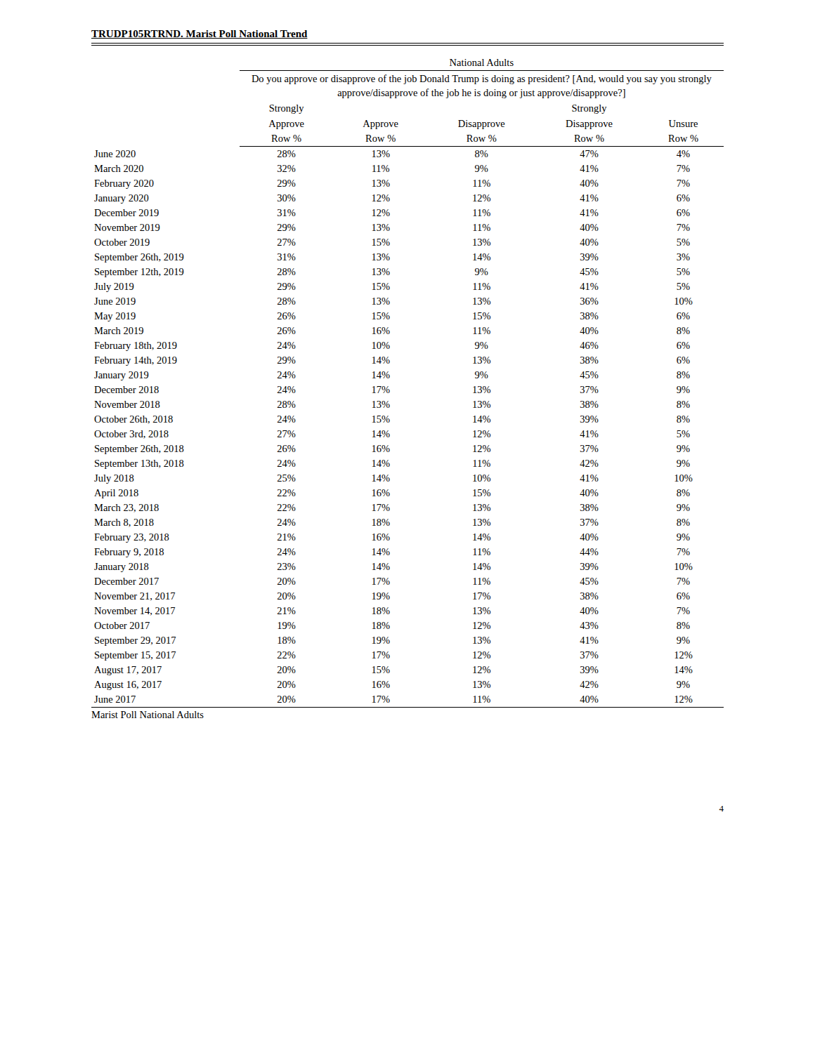TRUDP105RTRND. Marist Poll National Trend
| | National Adults |
| | Do you approve or disapprove of the job Donald Trump is doing as president? [And, would you say you strongly approve/disapprove of the job he is doing or just approve/disapprove?] |
| | Strongly | | | Strongly | |
| | Approve | Approve | Disapprove | Disapprove | Unsure |
| | Row % | Row % | Row % | Row % | Row % |
| June 2020 | 28% | 13% | 8% | 47% | 4% |
| March 2020 | 32% | 11% | 9% | 41% | 7% |
| February 2020 | 29% | 13% | 11% | 40% | 7% |
| January 2020 | 30% | 12% | 12% | 41% | 6% |
| December 2019 | 31% | 12% | 11% | 41% | 6% |
| November 2019 | 29% | 13% | 11% | 40% | 7% |
| October 2019 | 27% | 15% | 13% | 40% | 5% |
| September 26th, 2019 | 31% | 13% | 14% | 39% | 3% |
| September 12th, 2019 | 28% | 13% | 9% | 45% | 5% |
| July 2019 | 29% | 15% | 11% | 41% | 5% |
| June 2019 | 28% | 13% | 13% | 36% | 10% |
| May 2019 | 26% | 15% | 15% | 38% | 6% |
| March 2019 | 26% | 16% | 11% | 40% | 8% |
| February 18th, 2019 | 24% | 10% | 9% | 46% | 6% |
| February 14th, 2019 | 29% | 14% | 13% | 38% | 6% |
| January 2019 | 24% | 14% | 9% | 45% | 8% |
| December 2018 | 24% | 17% | 13% | 37% | 9% |
| November 2018 | 28% | 13% | 13% | 38% | 8% |
| October 26th, 2018 | 24% | 15% | 14% | 39% | 8% |
| October 3rd, 2018 | 27% | 14% | 12% | 41% | 5% |
| September 26th, 2018 | 26% | 16% | 12% | 37% | 9% |
| September 13th, 2018 | 24% | 14% | 11% | 42% | 9% |
| July 2018 | 25% | 14% | 10% | 41% | 10% |
| April 2018 | 22% | 16% | 15% | 40% | 8% |
| March 23, 2018 | 22% | 17% | 13% | 38% | 9% |
| March 8, 2018 | 24% | 18% | 13% | 37% | 8% |
| February 23, 2018 | 21% | 16% | 14% | 40% | 9% |
| February 9, 2018 | 24% | 14% | 11% | 44% | 7% |
| January 2018 | 23% | 14% | 14% | 39% | 10% |
| December 2017 | 20% | 17% | 11% | 45% | 7% |
| November 21, 2017 | 20% | 19% | 17% | 38% | 6% |
| November 14, 2017 | 21% | 18% | 13% | 40% | 7% |
| October 2017 | 19% | 18% | 12% | 43% | 8% |
| September 29, 2017 | 18% | 19% | 13% | 41% | 9% |
| September 15, 2017 | 22% | 17% | 12% | 37% | 12% |
| August 17, 2017 | 20% | 15% | 12% | 39% | 14% |
| August 16, 2017 | 20% | 16% | 13% | 42% | 9% |
| June 2017 | 20% | 17% | 11% | 40% | 12% |
Marist Poll National Adults
4